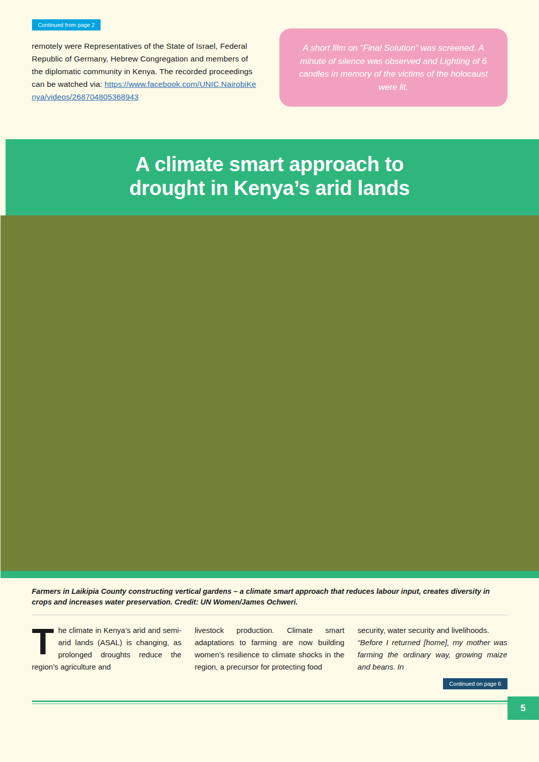Continued from page 2
remotely were Representatives of the State of Israel, Federal Republic of Germany, Hebrew Congregation and members of the diplomatic community in Kenya. The recorded proceedings can be watched via: https://www.facebook.com/UNIC.NairobiKenya/videos/268704805368943
A short film on “Final Solution” was screened. A minute of silence was observed and Lighting of 6 candles in memory of the victims of the holocaust were lit.
A climate smart approach to
drought in Kenya’s arid lands
Farmers in Laikipia County constructing vertical gardens – a climate smart approach that reduces labour input, creates diversity in crops and increases water preservation. Credit: UN Women/James Ochweri.
The climate in Kenya’s arid and semi-arid lands (ASAL) is changing, as prolonged droughts reduce the region’s agriculture and
livestock production. Climate smart adaptations to farming are now building women’s resilience to climate shocks in the region, a precursor for protecting food
security, water security and livelihoods.
“Before I returned [home], my mother was farming the ordinary way, growing maize and beans. In
Continued on page 6
5